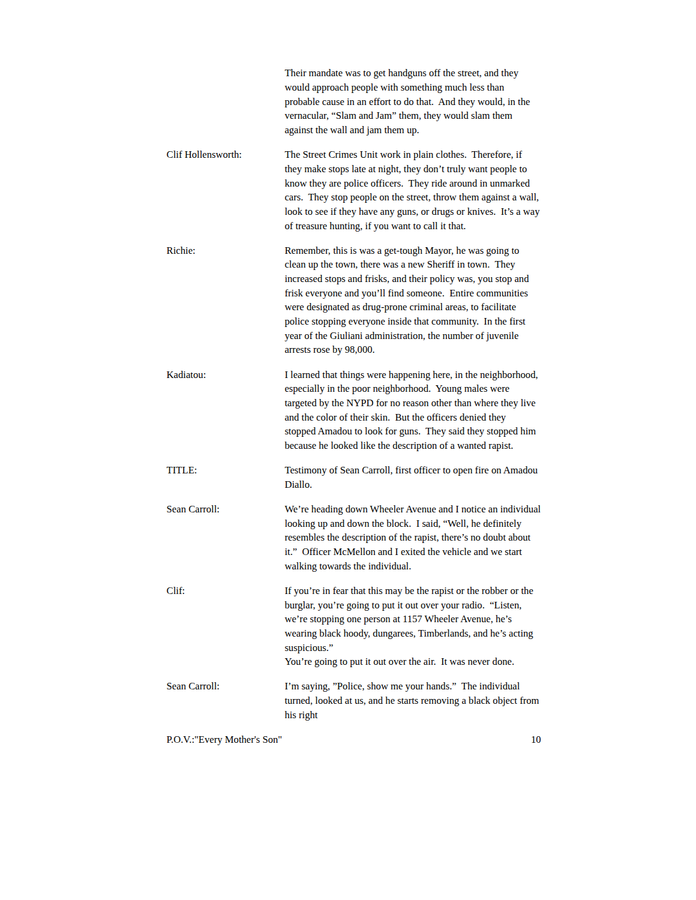| | Their mandate was to get handguns off the street, and they would approach people with something much less than probable cause in an effort to do that. And they would, in the vernacular, “Slam and Jam” them, they would slam them against the wall and jam them up. |
| Clif Hollensworth: | The Street Crimes Unit work in plain clothes. Therefore, if they make stops late at night, they don’t truly want people to know they are police officers. They ride around in unmarked cars. They stop people on the street, throw them against a wall, look to see if they have any guns, or drugs or knives. It’s a way of treasure hunting, if you want to call it that. |
| Richie: | Remember, this is was a get-tough Mayor, he was going to clean up the town, there was a new Sheriff in town. They increased stops and frisks, and their policy was, you stop and frisk everyone and you’ll find someone. Entire communities were designated as drug-prone criminal areas, to facilitate police stopping everyone inside that community. In the first year of the Giuliani administration, the number of juvenile arrests rose by 98,000. |
| Kadiatou: | I learned that things were happening here, in the neighborhood, especially in the poor neighborhood. Young males were targeted by the NYPD for no reason other than where they live and the color of their skin. But the officers denied they stopped Amadou to look for guns. They said they stopped him because he looked like the description of a wanted rapist. |
| TITLE: | Testimony of Sean Carroll, first officer to open fire on Amadou Diallo. |
| Sean Carroll: | We’re heading down Wheeler Avenue and I notice an individual looking up and down the block. I said, “Well, he definitely resembles the description of the rapist, there’s no doubt about it.” Officer McMellon and I exited the vehicle and we start walking towards the individual. |
| Clif: | If you’re in fear that this may be the rapist or the robber or the burglar, you’re going to put it out over your radio. “Listen, we’re stopping one person at 1157 Wheeler Avenue, he’s wearing black hoody, dungarees, Timberlands, and he’s acting suspicious.” You’re going to put it out over the air. It was never done. |
| Sean Carroll: | I’m saying, ”Police, show me your hands.” The individual turned, looked at us, and he starts removing a black object from his right |
P.O.V.:"Every Mother's Son" 10